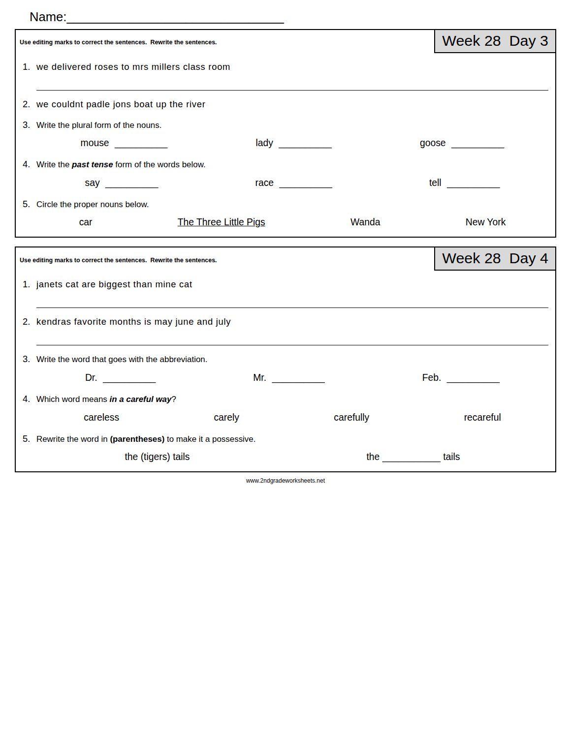Name:_______________________________
Use editing marks to correct the sentences. Rewrite the sentences.
Week 28 Day 3
we delivered roses to mrs millers class room
we couldnt padle jons boat up the river
Write the plural form of the nouns.
mouse lady goose
Write the past tense form of the words below.
say race tell
Circle the proper nouns below.
car The Three Little Pigs Wanda New York
Use editing marks to correct the sentences. Rewrite the sentences.
Week 28 Day 4
janets cat are biggest than mine cat
kendras favorite months is may june and july
Write the word that goes with the abbreviation.
Dr. Mr. Feb.
Which word means in a careful way?
careless carely carefully recareful
Rewrite the word in (parentheses) to make it a possessive.
the (tigers) tails the ___________ tails
www.2ndgradeworksheets.net